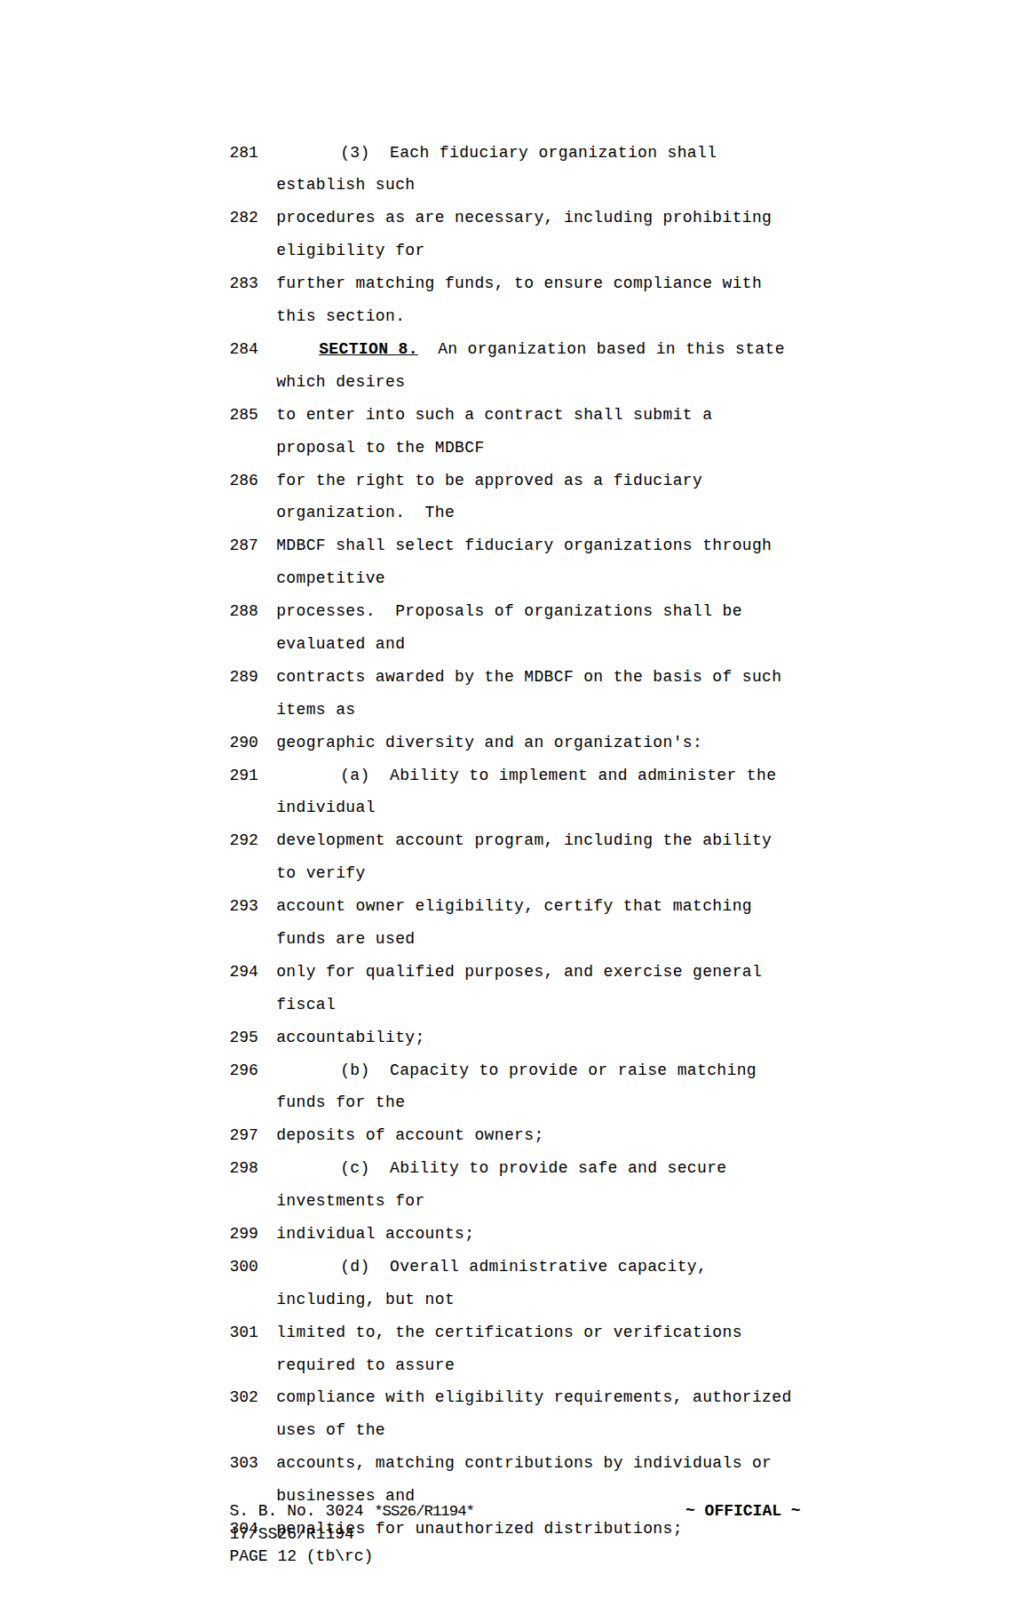| 281 | (3) Each fiduciary organization shall establish such |
| 282 | procedures as are necessary, including prohibiting eligibility for |
| 283 | further matching funds, to ensure compliance with this section. |
| 284 | SECTION 8. An organization based in this state which desires |
| 285 | to enter into such a contract shall submit a proposal to the MDBCF |
| 286 | for the right to be approved as a fiduciary organization. The |
| 287 | MDBCF shall select fiduciary organizations through competitive |
| 288 | processes. Proposals of organizations shall be evaluated and |
| 289 | contracts awarded by the MDBCF on the basis of such items as |
| 290 | geographic diversity and an organization's: |
| 291 | (a) Ability to implement and administer the individual |
| 292 | development account program, including the ability to verify |
| 293 | account owner eligibility, certify that matching funds are used |
| 294 | only for qualified purposes, and exercise general fiscal |
| 295 | accountability; |
| 296 | (b) Capacity to provide or raise matching funds for the |
| 297 | deposits of account owners; |
| 298 | (c) Ability to provide safe and secure investments for |
| 299 | individual accounts; |
| 300 | (d) Overall administrative capacity, including, but not |
| 301 | limited to, the certifications or verifications required to assure |
| 302 | compliance with eligibility requirements, authorized uses of the |
| 303 | accounts, matching contributions by individuals or businesses and |
| 304 | penalties for unauthorized distributions; |
S. B. No. 3024 *SS26/R1194* ~ OFFICIAL ~
17/SS26/R1194
PAGE 12 (tb\rc)